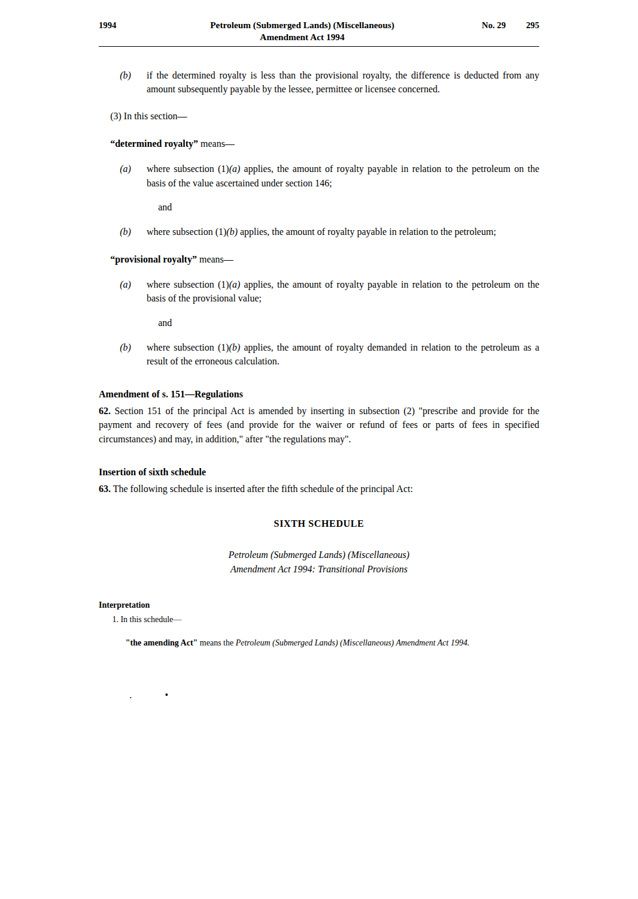1994
Petroleum (Submerged Lands) (Miscellaneous)
Amendment Act 1994
No. 29
295
(b)
if the determined royalty is less than the provisional royalty, the difference is deducted from any amount subsequently payable by the lessee, permittee or licensee concerned.
(3) In this section—
“determined royalty” means—
(a)
where subsection (1)(a) applies, the amount of royalty payable in relation to the petroleum on the basis of the value ascertained under section 146;
and
(b)
where subsection (1)(b) applies, the amount of royalty payable in relation to the petroleum;
“provisional royalty” means—
(a)
where subsection (1)(a) applies, the amount of royalty payable in relation to the petroleum on the basis of the provisional value;
and
(b)
where subsection (1)(b) applies, the amount of royalty demanded in relation to the petroleum as a result of the erroneous calculation.
Amendment of s. 151—Regulations
62. Section 151 of the principal Act is amended by inserting in subsection (2) "prescribe and provide for the payment and recovery of fees (and provide for the waiver or refund of fees or parts of fees in specified circumstances) and may, in addition," after "the regulations may".
Insertion of sixth schedule
63. The following schedule is inserted after the fifth schedule of the principal Act:
SIXTH SCHEDULE
Petroleum (Submerged Lands) (Miscellaneous)
Amendment Act 1994: Transitional Provisions
Interpretation
1. In this schedule—
"the amending Act" means the Petroleum (Submerged Lands) (Miscellaneous) Amendment Act 1994.
. •